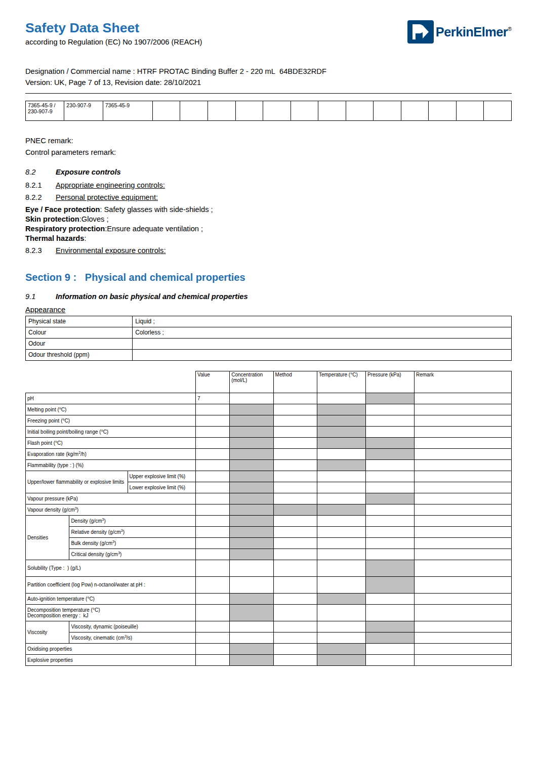PerkinElmer®
Safety Data Sheet
according to Regulation (EC) No 1907/2006 (REACH)
Designation / Commercial name : HTRF PROTAC Binding Buffer 2 - 220 mL 64BDE32RDF
Version: UK, Page 7 of 13, Revision date: 28/10/2021
| 7365-45-9 / 230-907-9 | 230-907-9 | 7365-45-9 | | | | | | | | | | | | | |
PNEC remark:
Control parameters remark:
8.2 Exposure controls
8.2.1 Appropriate engineering controls:
8.2.2 Personal protective equipment:
Eye / Face protection: Safety glasses with side-shields ;
Skin protection:Gloves ;
Respiratory protection:Ensure adequate ventilation ;
Thermal hazards:
8.2.3 Environmental exposure controls:
Section 9 : Physical and chemical properties
9.1 Information on basic physical and chemical properties
Appearance
| Physical state | Liquid ; |
| Colour | Colorless ; |
| Odour | |
| Odour threshold (ppm) | |
| | Value | Concentration (mol/L) | Method | Temperature (°C) | Pressure (kPa) | Remark |
| --- | --- | --- | --- | --- | --- | --- |
| pH | 7 | | | | | |
| Melting point (°C) | | | | | | |
| Freezing point (°C) | | | | | | |
| Initial boiling point/boiling range (°C) | | | | | | |
| Flash point (°C) | | | | | | |
| Evaporation rate (kg/m 2 /h) | | | | | | |
| Flammability (type : ) (%) | | | | | | |
| Upper/lower flammability or explosive limits | Upper explosive limit (%) | | | | | | |
| Lower explosive limit (%) | | | | | | |
| Vapour pressure (kPa) | | | | | | |
| Vapour density (g/cm 3 ) | | | | | | |
| Densities | Density (g/cm 3 ) | | | | | | |
| Relative density (g/cm 3 ) | | | | | | |
| Bulk density (g/cm 3 ) | | | | | | |
| Critical density (g/cm 3 ) | | | | | | |
| Solubility (Type : ) (g/L) | | | | | | |
| Partition coefficient (log Pow) n-octanol/water at pH : | | | | | | |
| Auto-ignition temperature (°C) | | | | | | |
| Decomposition temperature (°C) Decomposition energy : kJ | | | | | | |
| Viscosity | Viscosity, dynamic (poiseuille) | | | | | | |
| Viscosity, cinematic (cm 3 /s) | | | | | | |
| Oxidising properties | | | | | | |
| Explosive properties | | | | | | |